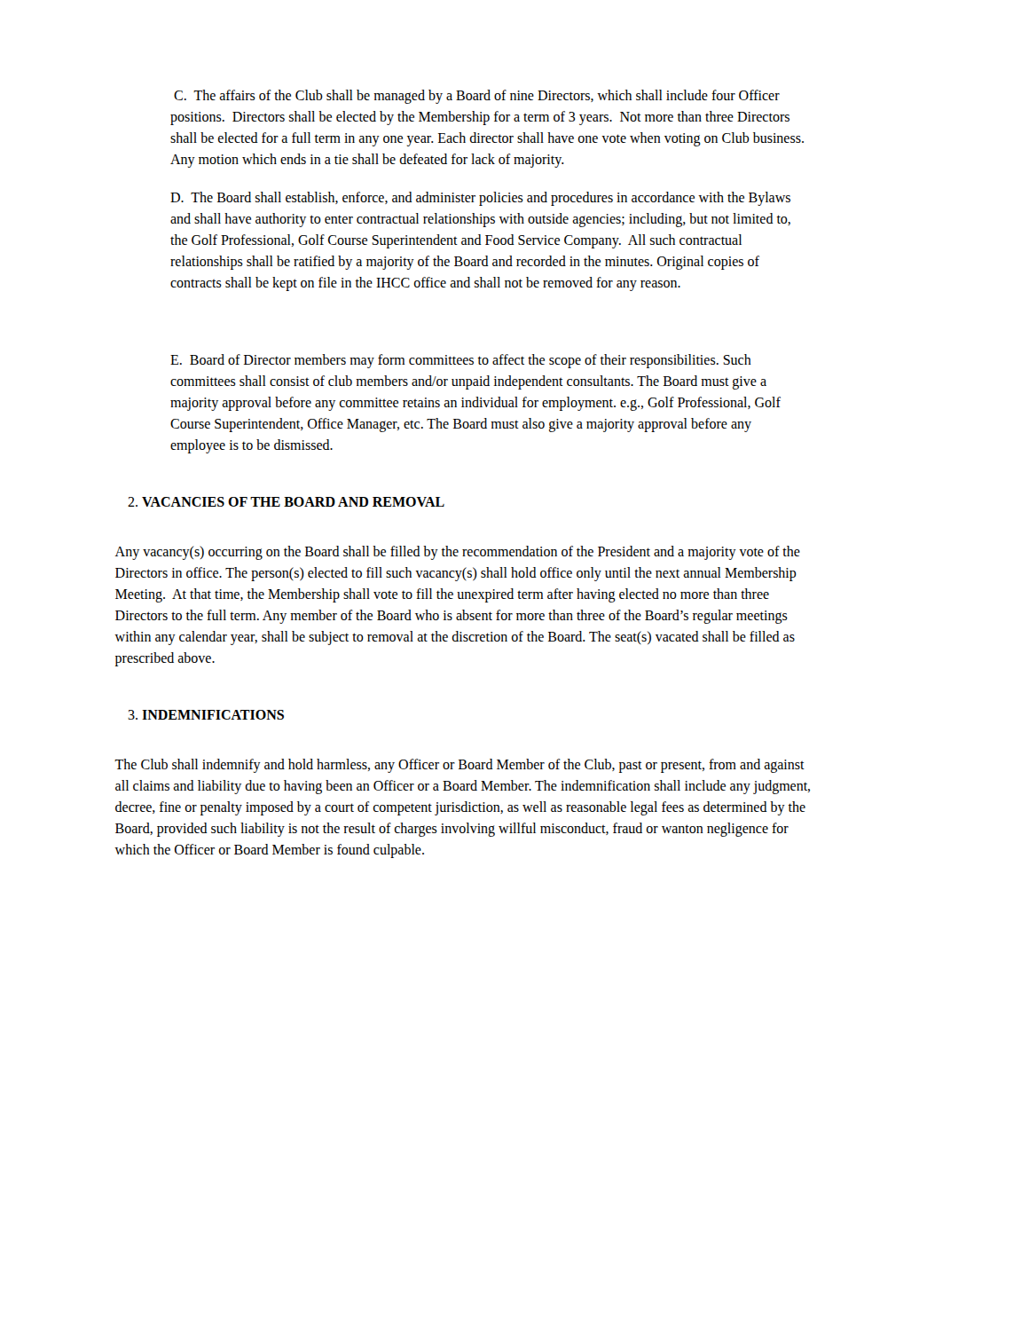C. The affairs of the Club shall be managed by a Board of nine Directors, which shall include four Officer positions. Directors shall be elected by the Membership for a term of 3 years. Not more than three Directors shall be elected for a full term in any one year. Each director shall have one vote when voting on Club business. Any motion which ends in a tie shall be defeated for lack of majority.
D. The Board shall establish, enforce, and administer policies and procedures in accordance with the Bylaws and shall have authority to enter contractual relationships with outside agencies; including, but not limited to, the Golf Professional, Golf Course Superintendent and Food Service Company. All such contractual relationships shall be ratified by a majority of the Board and recorded in the minutes. Original copies of contracts shall be kept on file in the IHCC office and shall not be removed for any reason.
E. Board of Director members may form committees to affect the scope of their responsibilities. Such committees shall consist of club members and/or unpaid independent consultants. The Board must give a majority approval before any committee retains an individual for employment. e.g., Golf Professional, Golf Course Superintendent, Office Manager, etc. The Board must also give a majority approval before any employee is to be dismissed.
2. VACANCIES OF THE BOARD AND REMOVAL
Any vacancy(s) occurring on the Board shall be filled by the recommendation of the President and a majority vote of the Directors in office. The person(s) elected to fill such vacancy(s) shall hold office only until the next annual Membership Meeting. At that time, the Membership shall vote to fill the unexpired term after having elected no more than three Directors to the full term. Any member of the Board who is absent for more than three of the Board’s regular meetings within any calendar year, shall be subject to removal at the discretion of the Board. The seat(s) vacated shall be filled as prescribed above.
3. INDEMNIFICATIONS
The Club shall indemnify and hold harmless, any Officer or Board Member of the Club, past or present, from and against all claims and liability due to having been an Officer or a Board Member. The indemnification shall include any judgment, decree, fine or penalty imposed by a court of competent jurisdiction, as well as reasonable legal fees as determined by the Board, provided such liability is not the result of charges involving willful misconduct, fraud or wanton negligence for which the Officer or Board Member is found culpable.